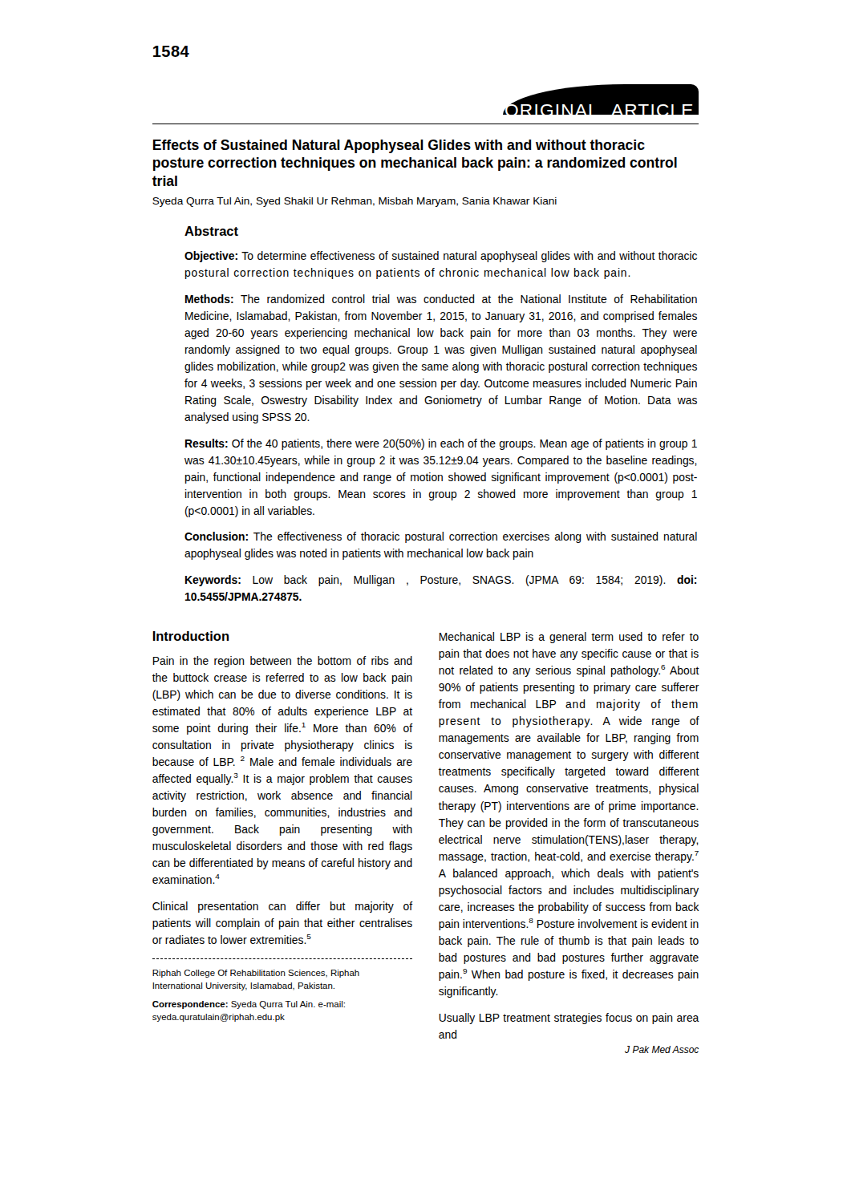1584
ORIGINAL ARTICLE
Effects of Sustained Natural Apophyseal Glides with and without thoracic posture correction techniques on mechanical back pain: a randomized control trial
Syeda Qurra Tul Ain, Syed Shakil Ur Rehman, Misbah Maryam, Sania Khawar Kiani
Abstract
Objective: To determine effectiveness of sustained natural apophyseal glides with and without thoracic postural correction techniques on patients of chronic mechanical low back pain.
Methods: The randomized control trial was conducted at the National Institute of Rehabilitation Medicine, Islamabad, Pakistan, from November 1, 2015, to January 31, 2016, and comprised females aged 20-60 years experiencing mechanical low back pain for more than 03 months. They were randomly assigned to two equal groups. Group 1 was given Mulligan sustained natural apophyseal glides mobilization, while group2 was given the same along with thoracic postural correction techniques for 4 weeks, 3 sessions per week and one session per day. Outcome measures included Numeric Pain Rating Scale, Oswestry Disability Index and Goniometry of Lumbar Range of Motion. Data was analysed using SPSS 20.
Results: Of the 40 patients, there were 20(50%) in each of the groups. Mean age of patients in group 1 was 41.30±10.45years, while in group 2 it was 35.12±9.04 years. Compared to the baseline readings, pain, functional independence and range of motion showed significant improvement (p<0.0001) post-intervention in both groups. Mean scores in group 2 showed more improvement than group 1 (p<0.0001) in all variables.
Conclusion: The effectiveness of thoracic postural correction exercises along with sustained natural apophyseal glides was noted in patients with mechanical low back pain
Keywords: Low back pain, Mulligan , Posture, SNAGS. (JPMA 69: 1584; 2019). doi: 10.5455/JPMA.274875.
Introduction
Pain in the region between the bottom of ribs and the buttock crease is referred to as low back pain (LBP) which can be due to diverse conditions. It is estimated that 80% of adults experience LBP at some point during their life.1 More than 60% of consultation in private physiotherapy clinics is because of LBP. 2 Male and female individuals are affected equally.3 It is a major problem that causes activity restriction, work absence and financial burden on families, communities, industries and government. Back pain presenting with musculoskeletal disorders and those with red flags can be differentiated by means of careful history and examination.4
Clinical presentation can differ but majority of patients will complain of pain that either centralises or radiates to lower extremities.5
Riphah College Of Rehabilitation Sciences, Riphah International University, Islamabad, Pakistan.
Correspondence: Syeda Qurra Tul Ain. e-mail: syeda.quratulain@riphah.edu.pk
Mechanical LBP is a general term used to refer to pain that does not have any specific cause or that is not related to any serious spinal pathology.6 About 90% of patients presenting to primary care sufferer from mechanical LBP and majority of them present to physiotherapy. A wide range of managements are available for LBP, ranging from conservative management to surgery with different treatments specifically targeted toward different causes. Among conservative treatments, physical therapy (PT) interventions are of prime importance. They can be provided in the form of transcutaneous electrical nerve stimulation(TENS),laser therapy, massage, traction, heat-cold, and exercise therapy.7 A balanced approach, which deals with patient's psychosocial factors and includes multidisciplinary care, increases the probability of success from back pain interventions.8 Posture involvement is evident in back pain. The rule of thumb is that pain leads to bad postures and bad postures further aggravate pain.9 When bad posture is fixed, it decreases pain significantly.
Usually LBP treatment strategies focus on pain area and
J Pak Med Assoc